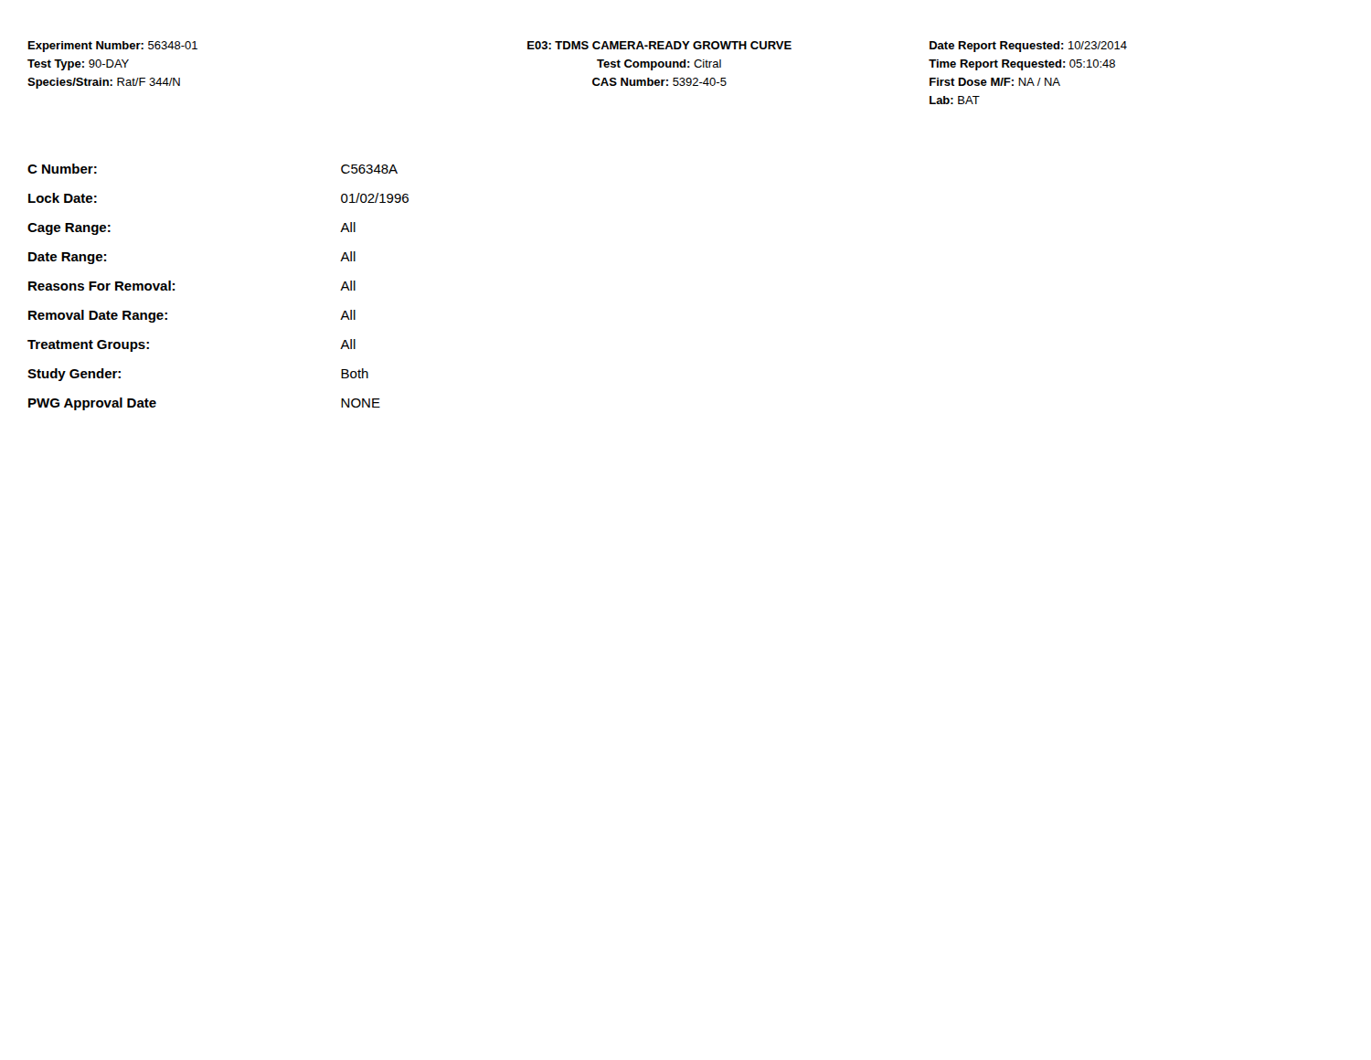| Experiment Number: 56348-01 Test Type: 90-DAY Species/Strain: Rat/F 344/N | E03: TDMS CAMERA-READY GROWTH CURVE Test Compound: Citral CAS Number: 5392-40-5 | Date Report Requested: 10/23/2014 Time Report Requested: 05:10:48 First Dose M/F: NA / NA Lab: BAT |
| C Number: | C56348A |
| Lock Date: | 01/02/1996 |
| Cage Range: | All |
| Date Range: | All |
| Reasons For Removal: | All |
| Removal Date Range: | All |
| Treatment Groups: | All |
| Study Gender: | Both |
| PWG Approval Date | NONE |